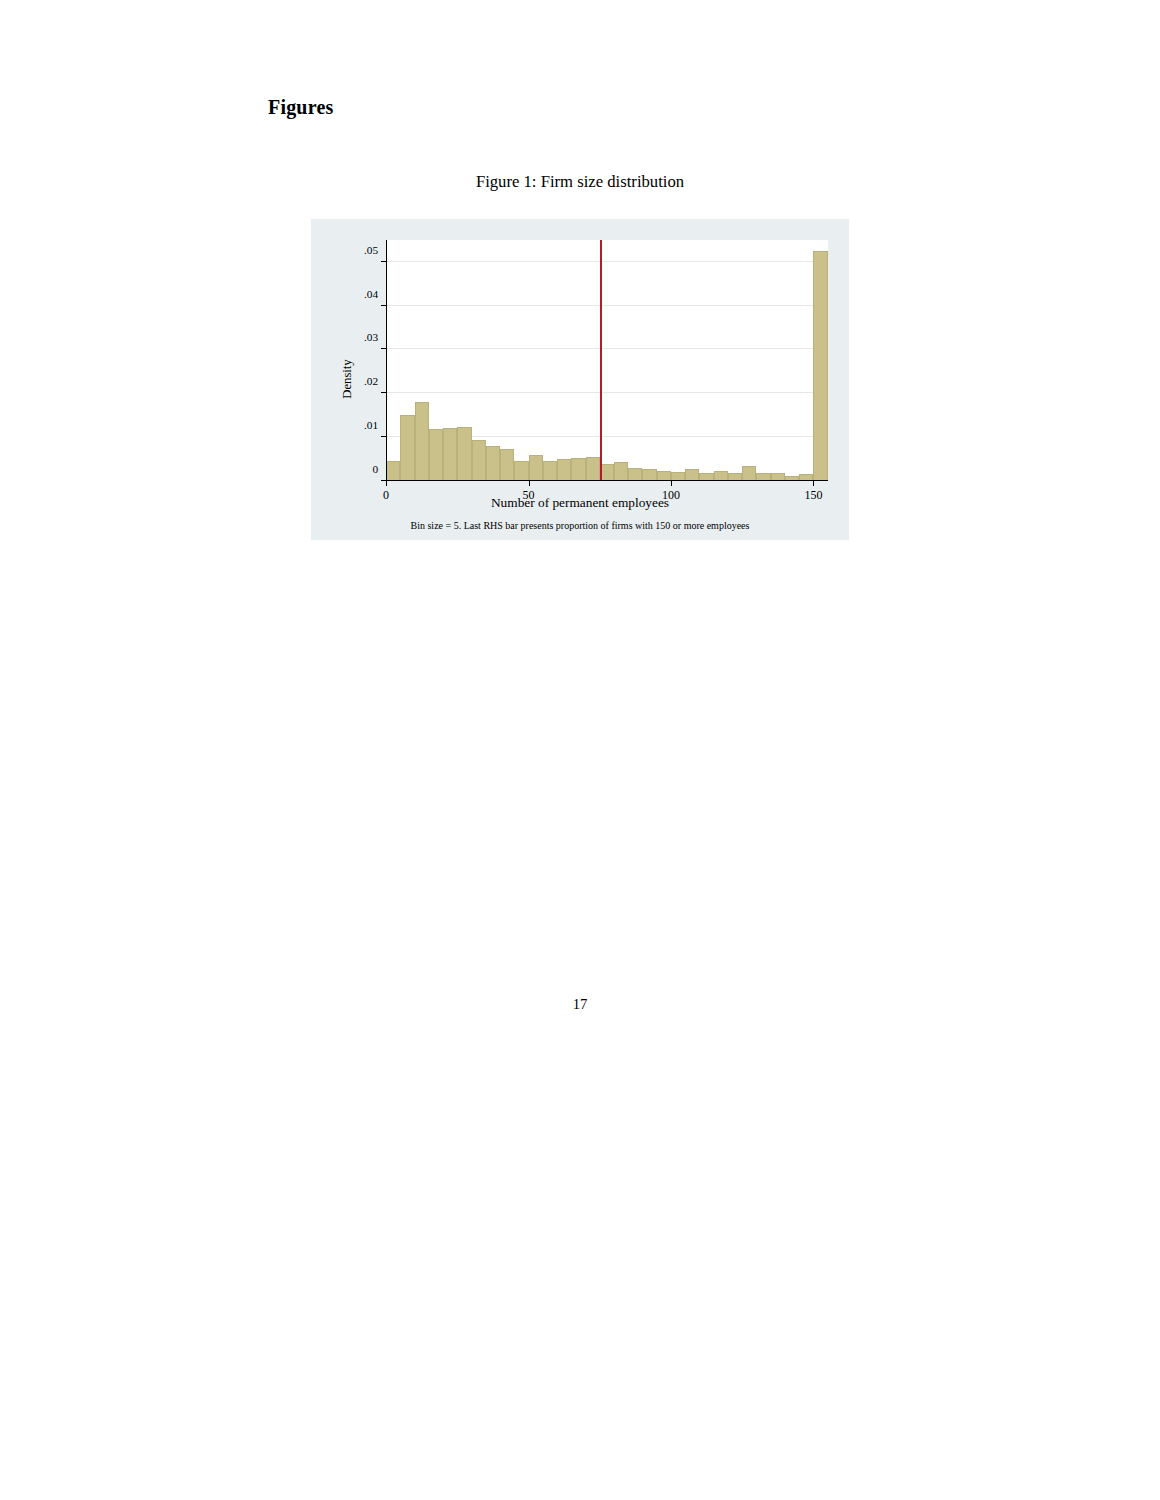Figures
Figure 1: Firm size distribution
Density
0
.01
.02
.03
.04
.05
0
50
100
150
Number of permanent employees
Bin size = 5. Last RHS bar presents proportion of firms with 150 or more employees
17